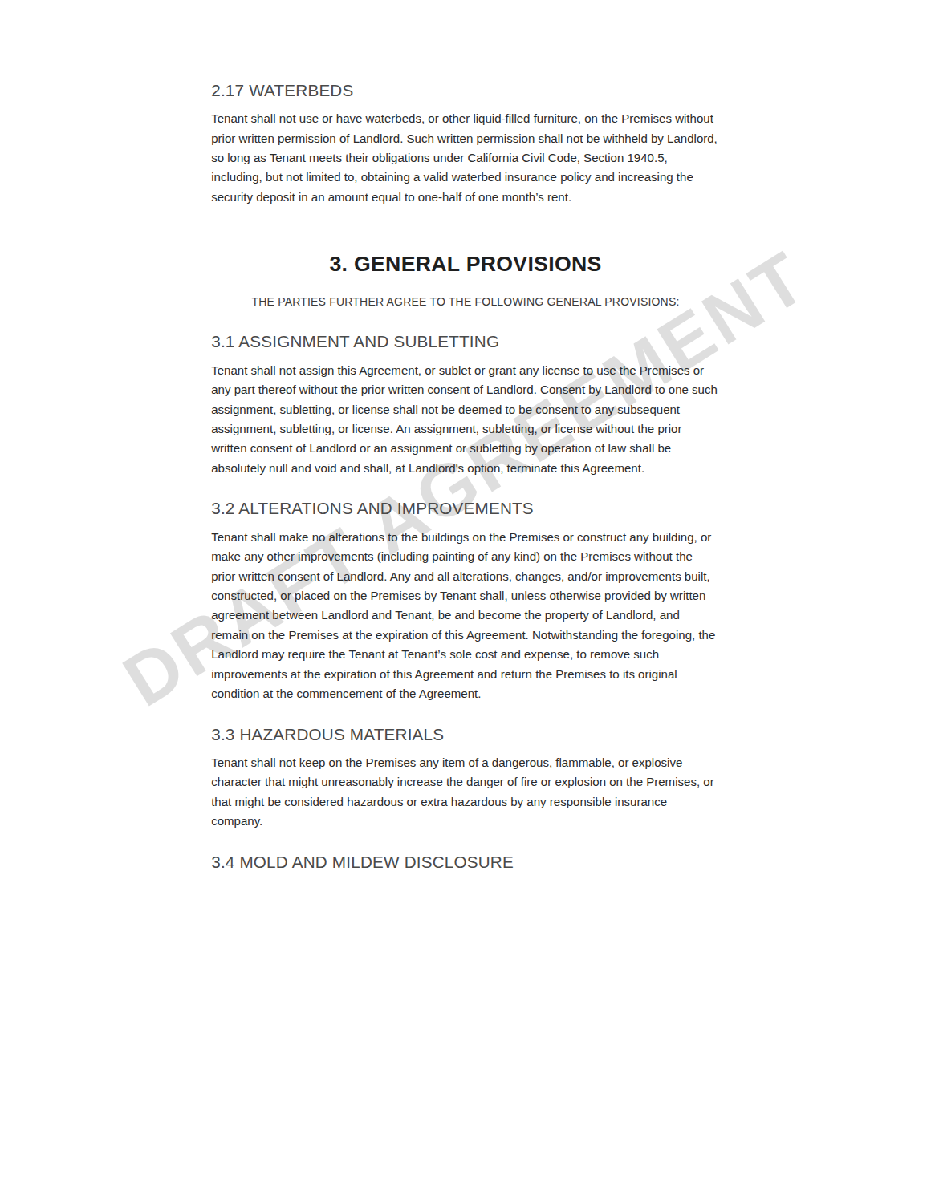DRAFT AGREEMENT
2.17 WATERBEDS
Tenant shall not use or have waterbeds, or other liquid-filled furniture, on the Premises without prior written permission of Landlord. Such written permission shall not be withheld by Landlord, so long as Tenant meets their obligations under California Civil Code, Section 1940.5, including, but not limited to, obtaining a valid waterbed insurance policy and increasing the security deposit in an amount equal to one-half of one month’s rent.
3. GENERAL PROVISIONS
THE PARTIES FURTHER AGREE TO THE FOLLOWING GENERAL PROVISIONS:
3.1 ASSIGNMENT AND SUBLETTING
Tenant shall not assign this Agreement, or sublet or grant any license to use the Premises or any part thereof without the prior written consent of Landlord. Consent by Landlord to one such assignment, subletting, or license shall not be deemed to be consent to any subsequent assignment, subletting, or license. An assignment, subletting, or license without the prior written consent of Landlord or an assignment or subletting by operation of law shall be absolutely null and void and shall, at Landlord's option, terminate this Agreement.
3.2 ALTERATIONS AND IMPROVEMENTS
Tenant shall make no alterations to the buildings on the Premises or construct any building, or make any other improvements (including painting of any kind) on the Premises without the prior written consent of Landlord. Any and all alterations, changes, and/or improvements built, constructed, or placed on the Premises by Tenant shall, unless otherwise provided by written agreement between Landlord and Tenant, be and become the property of Landlord, and remain on the Premises at the expiration of this Agreement. Notwithstanding the foregoing, the Landlord may require the Tenant at Tenant’s sole cost and expense, to remove such improvements at the expiration of this Agreement and return the Premises to its original condition at the commencement of the Agreement.
3.3 HAZARDOUS MATERIALS
Tenant shall not keep on the Premises any item of a dangerous, flammable, or explosive character that might unreasonably increase the danger of fire or explosion on the Premises, or that might be considered hazardous or extra hazardous by any responsible insurance company.
3.4 MOLD AND MILDEW DISCLOSURE